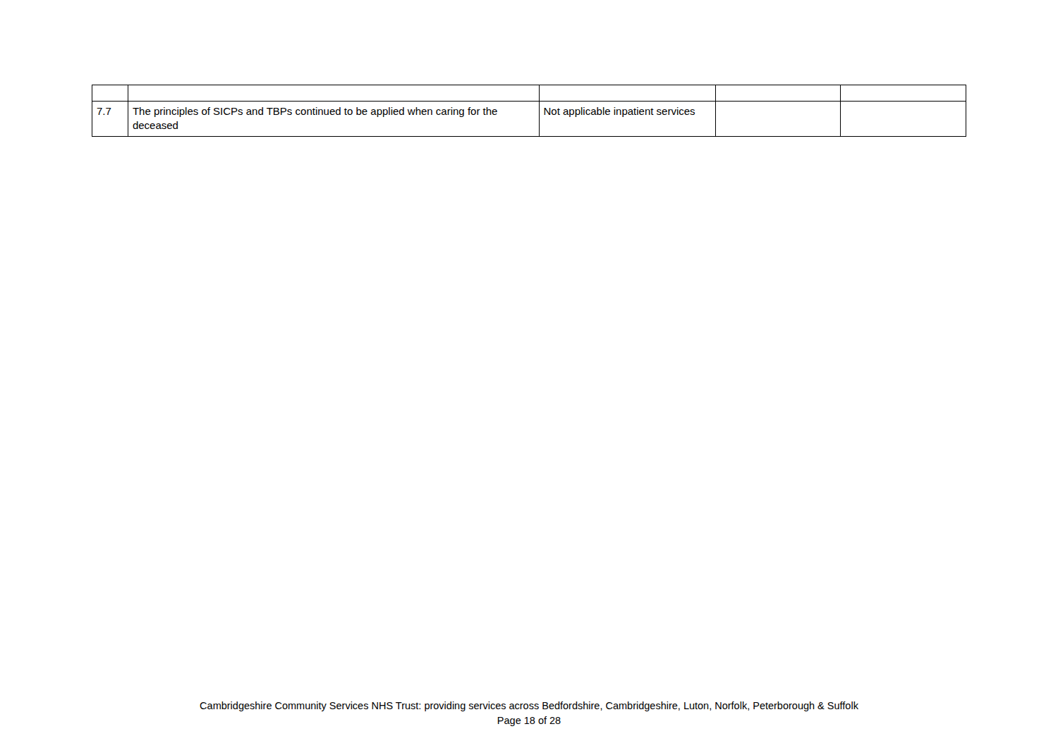| 7.7 | The principles of SICPs and TBPs continued to be applied when caring for the deceased | Not applicable inpatient services | | |
Cambridgeshire Community Services NHS Trust: providing services across Bedfordshire, Cambridgeshire, Luton, Norfolk, Peterborough & Suffolk
Page 18 of 28